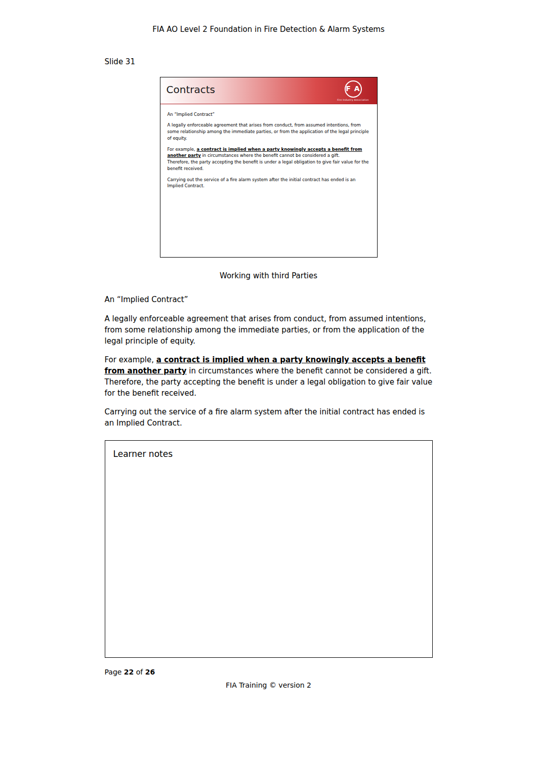FIA AO Level 2 Foundation in Fire Detection & Alarm Systems
Slide 31
Contracts
F A
Fire Industry Association
An “Implied Contract”
A legally enforceable agreement that arises from conduct, from assumed intentions, from some relationship among the immediate parties, or from the application of the legal principle of equity.
For example, a contract is implied when a party knowingly accepts a benefit from another party in circumstances where the benefit cannot be considered a gift.
Therefore, the party accepting the benefit is under a legal obligation to give fair value for the benefit received.
Carrying out the service of a fire alarm system after the initial contract has ended is an Implied Contract.
Working with third Parties
An “Implied Contract”
A legally enforceable agreement that arises from conduct, from assumed intentions, from some relationship among the immediate parties, or from the application of the legal principle of equity.
For example, a contract is implied when a party knowingly accepts a benefit from another party in circumstances where the benefit cannot be considered a gift.
Therefore, the party accepting the benefit is under a legal obligation to give fair value for the benefit received.
Carrying out the service of a fire alarm system after the initial contract has ended is an Implied Contract.
Learner notes
Page 22 of 26
FIA Training © version 2